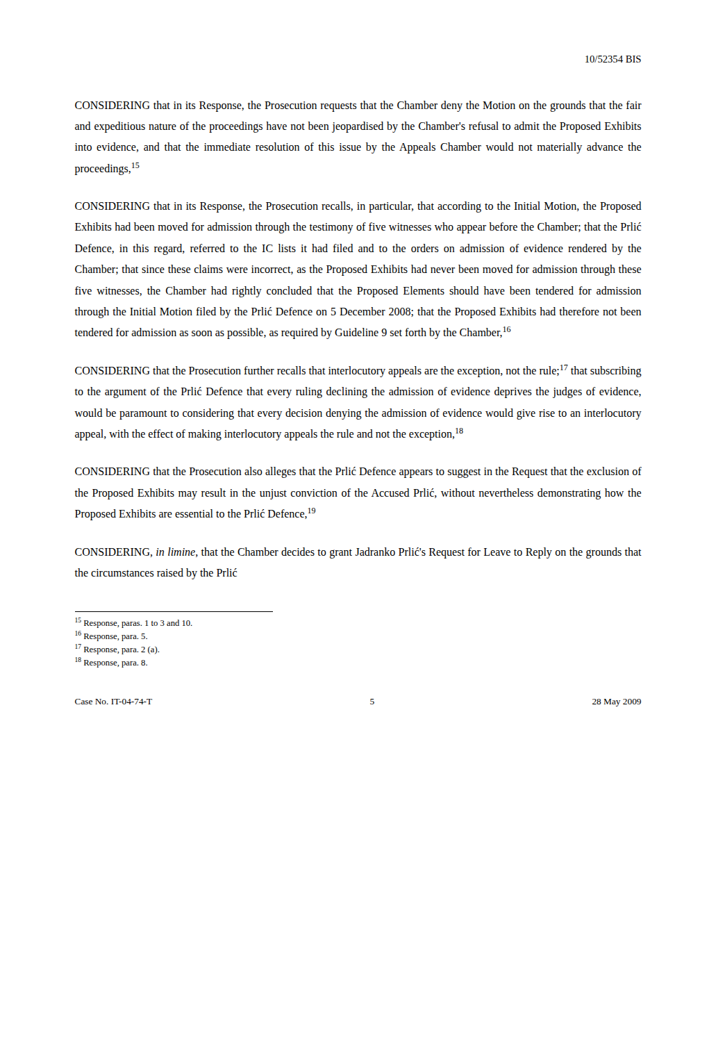10/52354 BIS
CONSIDERING that in its Response, the Prosecution requests that the Chamber deny the Motion on the grounds that the fair and expeditious nature of the proceedings have not been jeopardised by the Chamber's refusal to admit the Proposed Exhibits into evidence, and that the immediate resolution of this issue by the Appeals Chamber would not materially advance the proceedings,15
CONSIDERING that in its Response, the Prosecution recalls, in particular, that according to the Initial Motion, the Proposed Exhibits had been moved for admission through the testimony of five witnesses who appear before the Chamber; that the Prlić Defence, in this regard, referred to the IC lists it had filed and to the orders on admission of evidence rendered by the Chamber; that since these claims were incorrect, as the Proposed Exhibits had never been moved for admission through these five witnesses, the Chamber had rightly concluded that the Proposed Elements should have been tendered for admission through the Initial Motion filed by the Prlić Defence on 5 December 2008; that the Proposed Exhibits had therefore not been tendered for admission as soon as possible, as required by Guideline 9 set forth by the Chamber,16
CONSIDERING that the Prosecution further recalls that interlocutory appeals are the exception, not the rule;17 that subscribing to the argument of the Prlić Defence that every ruling declining the admission of evidence deprives the judges of evidence, would be paramount to considering that every decision denying the admission of evidence would give rise to an interlocutory appeal, with the effect of making interlocutory appeals the rule and not the exception,18
CONSIDERING that the Prosecution also alleges that the Prlić Defence appears to suggest in the Request that the exclusion of the Proposed Exhibits may result in the unjust conviction of the Accused Prlić, without nevertheless demonstrating how the Proposed Exhibits are essential to the Prlić Defence,19
CONSIDERING, in limine, that the Chamber decides to grant Jadranko Prlić's Request for Leave to Reply on the grounds that the circumstances raised by the Prlić
15 Response, paras. 1 to 3 and 10.
16 Response, para. 5.
17 Response, para. 2 (a).
18 Response, para. 8.
Case No. IT-04-74-T
5
28 May 2009